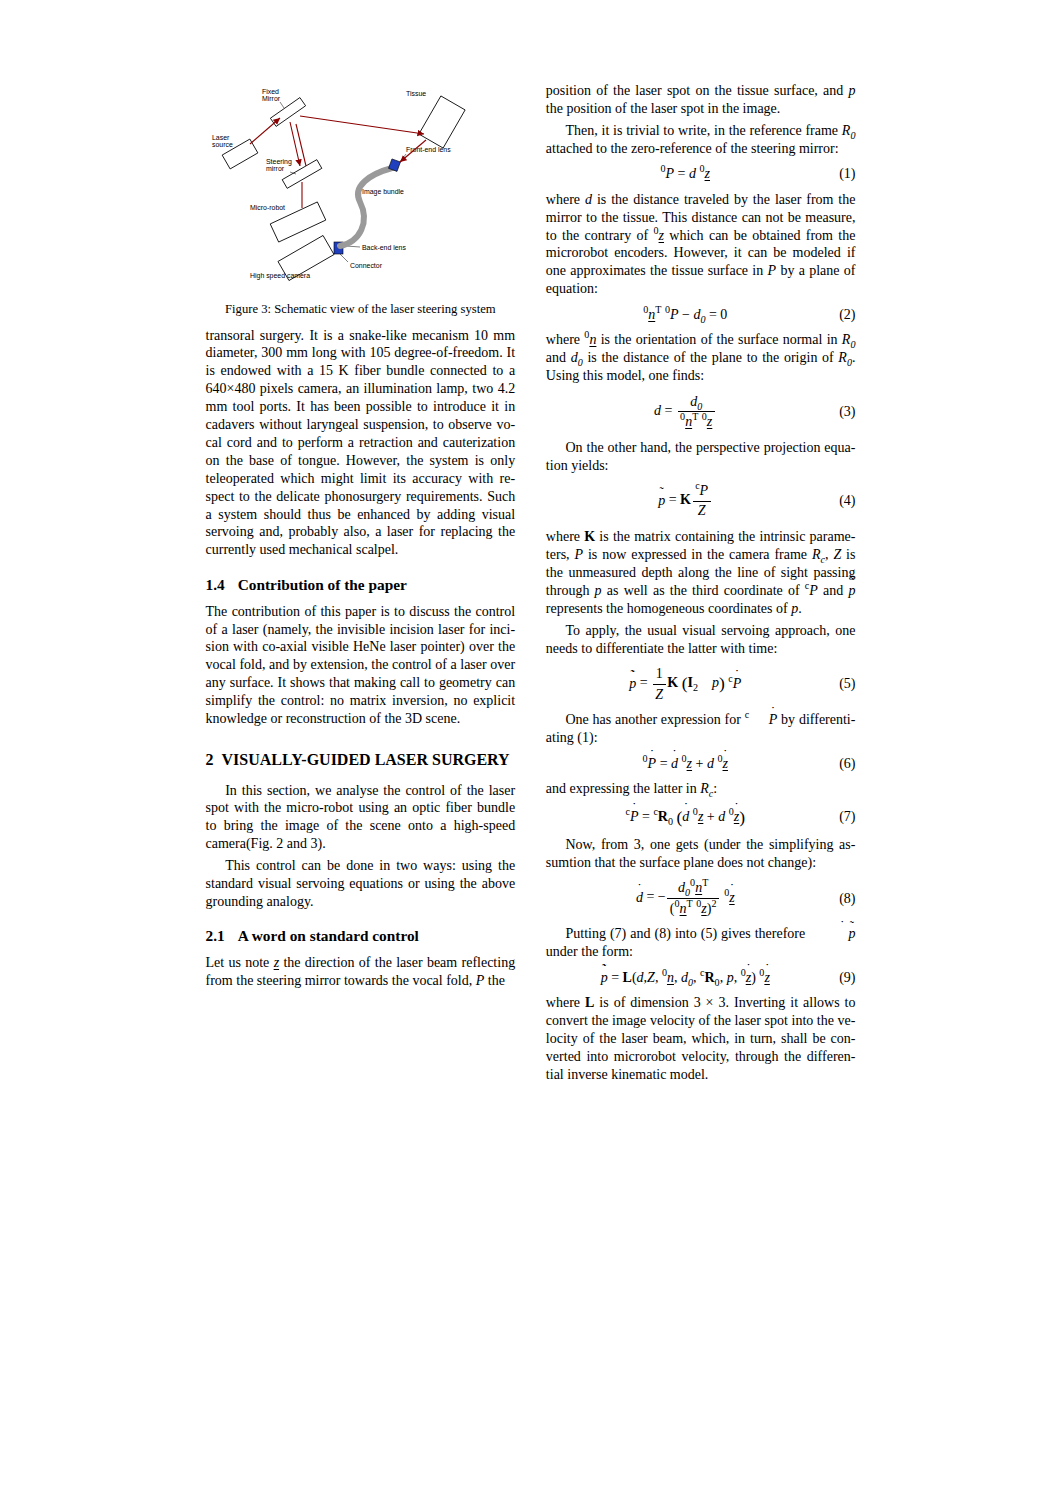Fixed Mirror Tissue Laser source Steering mirror Micro-robot High speed camera Connector Back-end lens Image bundle Front-end lens
Figure 3: Schematic view of the laser steering system
transoral surgery. It is a snake-like mecanism 10 mm diameter, 300 mm long with 105 degree-of-freedom. It is endowed with a 15 K fiber bundle connected to a 640×480 pixels camera, an illumination lamp, two 4.2 mm tool ports. It has been possible to introduce it in cadavers without laryngeal suspension, to observe vocal cord and to perform a retraction and cauterization on the base of tongue. However, the system is only teleoperated which might limit its accuracy with respect to the delicate phonosurgery requirements. Such a system should thus be enhanced by adding visual servoing and, probably also, a laser for replacing the currently used mechanical scalpel.
1.4 Contribution of the paper
The contribution of this paper is to discuss the control of a laser (namely, the invisible incision laser for incision with co-axial visible HeNe laser pointer) over the vocal fold, and by extension, the control of a laser over any surface. It shows that making call to geometry can simplify the control: no matrix inversion, no explicit knowledge or reconstruction of the 3D scene.
2 VISUALLY-GUIDED LASER SURGERY
In this section, we analyse the control of the laser spot with the micro-robot using an optic fiber bundle to bring the image of the scene onto a high-speed camera(Fig. 2 and 3).
This control can be done in two ways: using the standard visual servoing equations or using the above grounding analogy.
2.1 A word on standard control
Let us note z the direction of the laser beam reflecting from the steering mirror towards the vocal fold, P the
position of the laser spot on the tissue surface, and p the position of the laser spot in the image.
Then, it is trivial to write, in the reference frame R0 attached to the zero-reference of the steering mirror:
0 P = d 0 z
(1)
where d is the distance traveled by the laser from the mirror to the tissue. This distance can not be measure, to the contrary of 0 z which can be obtained from the microrobot encoders. However, it can be modeled if one approximates the tissue surface in P by a plane of equation:
0 nT 0 P − d0 = 0
(2)
where 0 n is the orientation of the surface normal in R0 and d0 is the distance of the plane to the origin of R0. Using this model, one finds:
d = d00 nT 0 z
(3)
On the other hand, the perspective projection equation yields:
p = KcP Z
(4)
where K is the matrix containing the intrinsic parameters, P is now expressed in the camera frame Rc, Z is the unmeasured depth along the line of sight passing through p as well as the third coordinate of cP and p represents the homogeneous coordinates of p.
To apply, the usual visual servoing approach, one needs to differentiate the latter with time:
p = 1 Z K (I2 p) cP
(5)
One has another expression for cP by differentiating (1):
0 P = d 0 z + d 0 z
(6)
and expressing the latter in Rc:
cP = cR0 (d 0 z + d 0 z)
(7)
Now, from 3, one gets (under the simplifying assumtion that the surface plane does not change):
d = −d00 nT(0 nT 0 z)2 0 z
(8)
Putting (7) and (8) into (5) gives therefore p under the form:
p = L(d,Z, 0 n, d0, cR0, p, 0 z) 0 z
(9)
where L is of dimension 3 × 3. Inverting it allows to convert the image velocity of the laser spot into the velocity of the laser beam, which, in turn, shall be converted into microrobot velocity, through the differential inverse kinematic model.